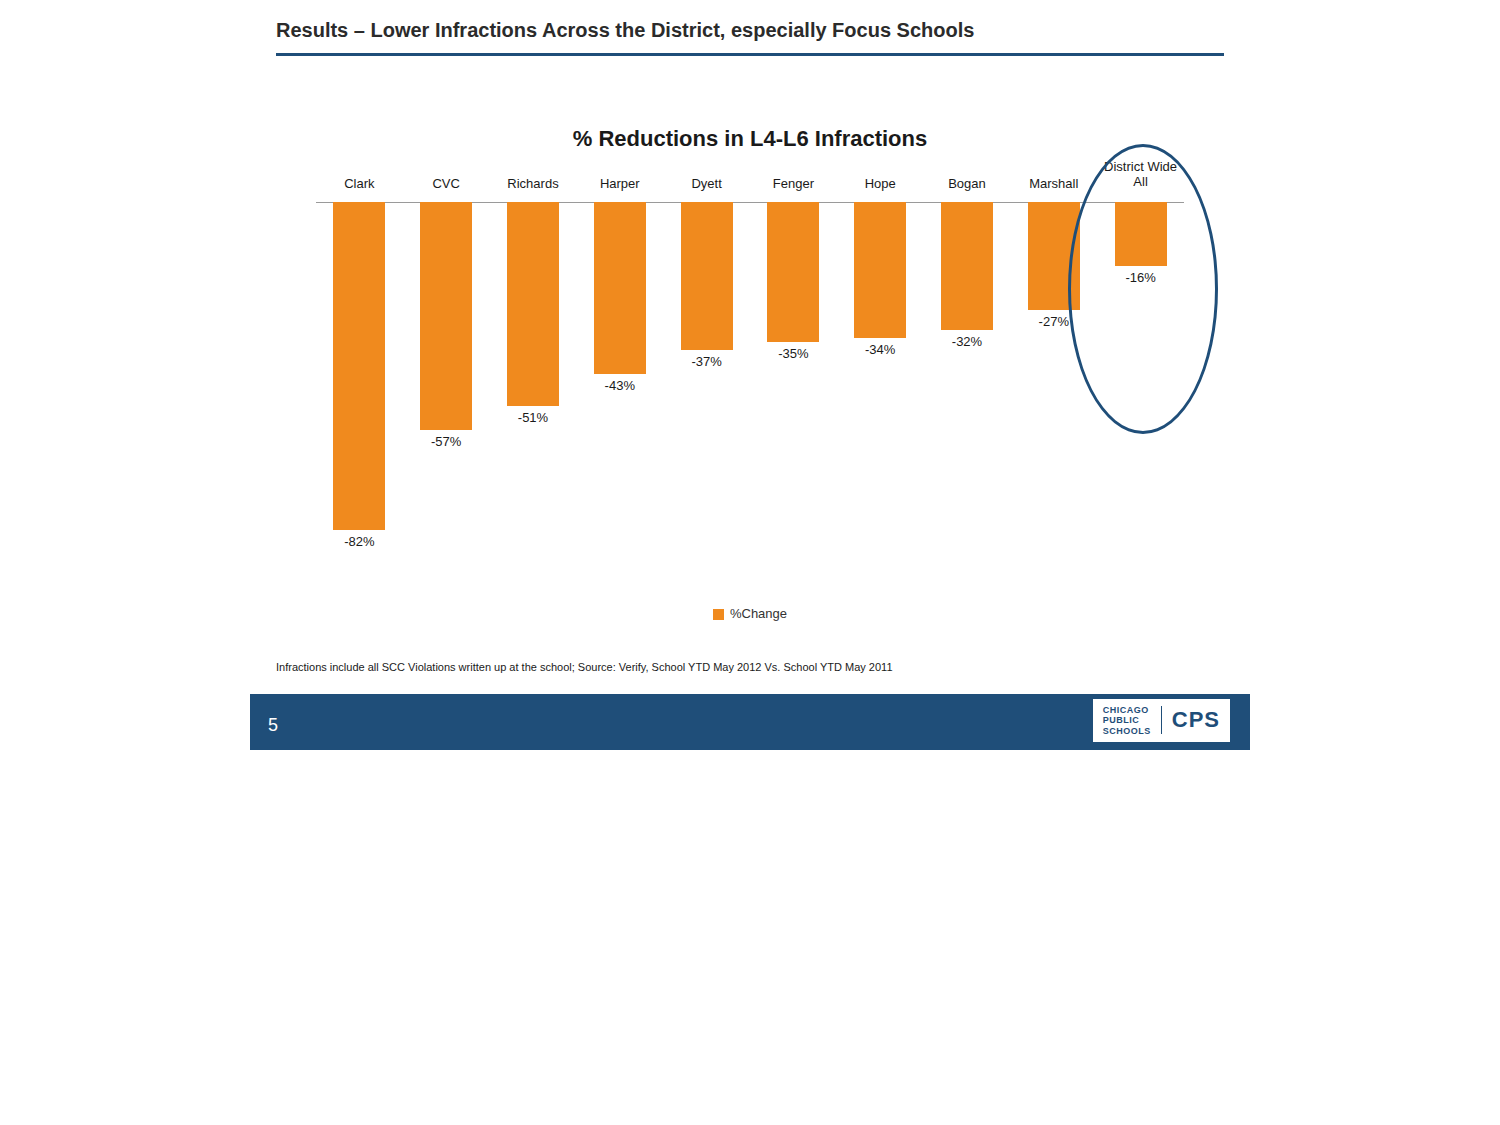Results – Lower Infractions Across the District, especially Focus Schools
% Reductions in L4-L6 Infractions
Clark
-82%
CVC
-57%
Richards
-51%
Harper
-43%
Dyett
-37%
Fenger
-35%
Hope
-34%
Bogan
-32%
Marshall
-27%
District Wide
All
-16%
%Change
Infractions include all SCC Violations written up at the school; Source: Verify, School YTD May 2012 Vs. School YTD May 2011
5
CHICAGO
PUBLIC
SCHOOLS
CPS